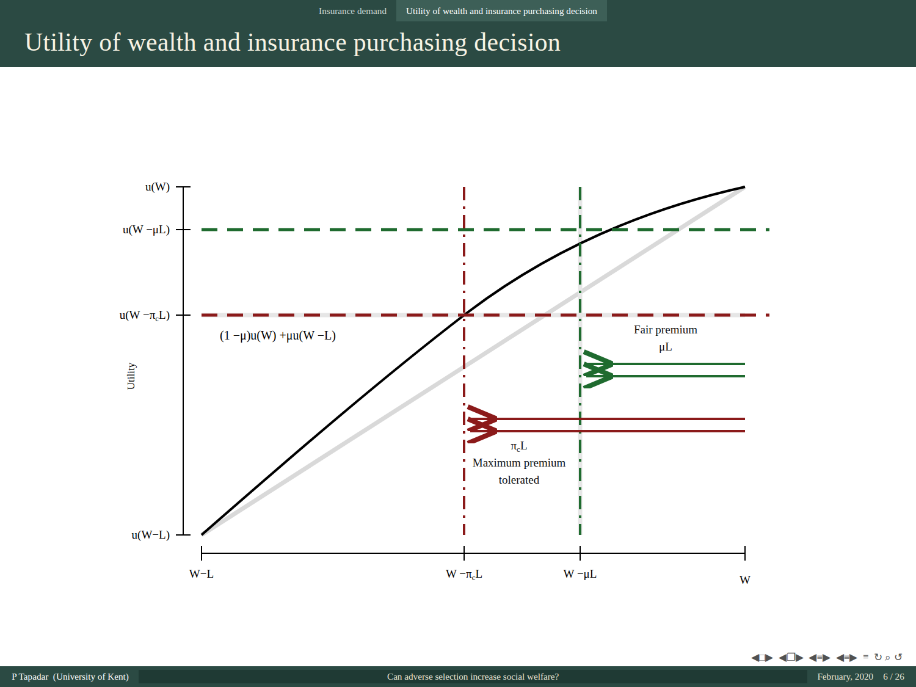Insurance demand
Utility of wealth and insurance purchasing decision
Utility of wealth and insurance purchasing decision
===== geometry reference ===== x axis: W-L at x=170 ; W at x=1060 y axis: u(W-L) at y=660 ; u(W) at y=90 u(W) u(W −μL) u(W −πcL) u(W−L) W−L W −πcL W −μL W Utility Wealth Fair premium μL πcL Maximum premium tolerated (1 −μ)u(W) +μu(W −L)
◀□▶ ◀❐▶ ◀≡▶ ◀≡▶ ≡ ↻ ⌕ ↺
P Tapadar (University of Kent)
Can adverse selection increase social welfare?
February, 2020
6 / 26